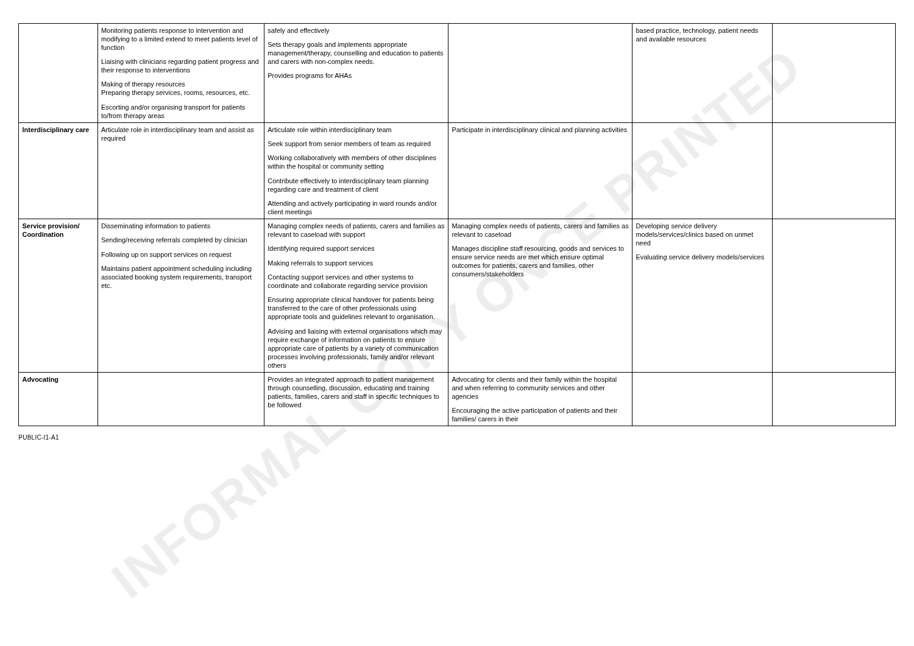INFORMAL COPY ONCE PRINTED
| | Monitoring patients response to intervention and modifying to a limited extend to meet patients level of function Liaising with clinicians regarding patient progress and their response to interventions Making of therapy resources Preparing therapy services, rooms, resources, etc. Escorting and/or organising transport for patients to/from therapy areas | safely and effectively Sets therapy goals and implements appropriate management/therapy, counselling and education to patients and carers with non-complex needs. Provides programs for AHAs | | based practice, technology, patient needs and available resources | |
| Interdisciplinary care | Articulate role in interdisciplinary team and assist as required | Articulate role within interdisciplinary team Seek support from senior members of team as required Working collaboratively with members of other disciplines within the hospital or community setting Contribute effectively to interdisciplinary team planning regarding care and treatment of client Attending and actively participating in ward rounds and/or client meetings | Participate in interdisciplinary clinical and planning activities | | |
| Service provision/ Coordination | Disseminating information to patients Sending/receiving referrals completed by clinician Following up on support services on request Maintains patient appointment scheduling including associated booking system requirements, transport etc. | Managing complex needs of patients, carers and families as relevant to caseload with support Identifying required support services Making referrals to support services Contacting support services and other systems to coordinate and collaborate regarding service provision Ensuring appropriate clinical handover for patients being transferred to the care of other professionals using appropriate tools and guidelines relevant to organisation. Advising and liaising with external organisations which may require exchange of information on patients to ensure appropriate care of patients by a variety of communication processes involving professionals, family and/or relevant others | Managing complex needs of patients, carers and families as relevant to caseload Manages discipline staff resourcing, goods and services to ensure service needs are met which ensure optimal outcomes for patients, carers and families, other consumers/stakeholders | Developing service delivery models/services/clinics based on unmet need Evaluating service delivery models/services | |
| Advocating | | Provides an integrated approach to patient management through counselling, discussion, educating and training patients, families, carers and staff in specific techniques to be followed | Advocating for clients and their family within the hospital and when referring to community services and other agencies Encouraging the active participation of patients and their families/ carers in their | | |
PUBLIC-I1-A1